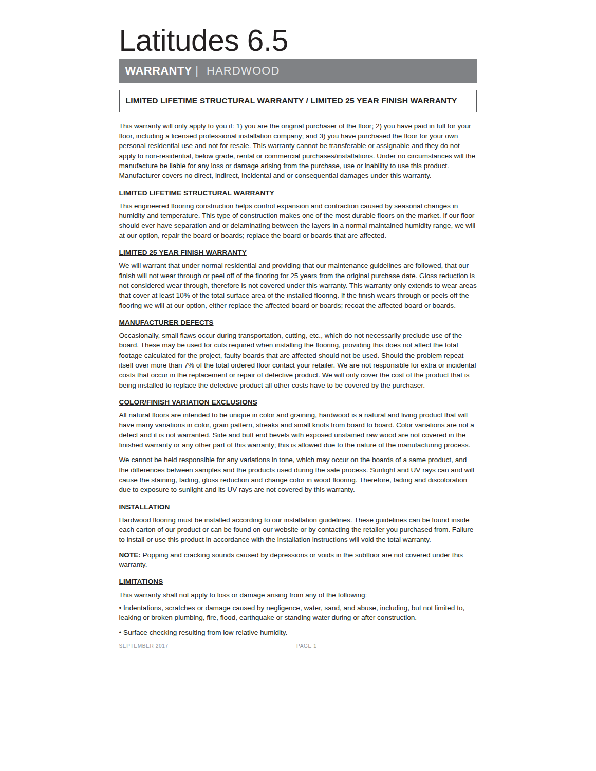Latitudes 6.5
WARRANTY | HARDWOOD
LIMITED LIFETIME STRUCTURAL WARRANTY / LIMITED 25 YEAR FINISH WARRANTY
This warranty will only apply to you if: 1) you are the original purchaser of the floor; 2) you have paid in full for your floor, including a licensed professional installation company; and 3) you have purchased the floor for your own personal residential use and not for resale. This warranty cannot be transferable or assignable and they do not apply to non-residential, below grade, rental or commercial purchases/installations. Under no circumstances will the manufacture be liable for any loss or damage arising from the purchase, use or inability to use this product. Manufacturer covers no direct, indirect, incidental and or consequential damages under this warranty.
LIMITED LIFETIME STRUCTURAL WARRANTY
This engineered flooring construction helps control expansion and contraction caused by seasonal changes in humidity and temperature. This type of construction makes one of the most durable floors on the market. If our floor should ever have separation and or delaminating between the layers in a normal maintained humidity range, we will at our option, repair the board or boards; replace the board or boards that are affected.
LIMITED 25 YEAR FINISH WARRANTY
We will warrant that under normal residential and providing that our maintenance guidelines are followed, that our finish will not wear through or peel off of the flooring for 25 years from the original purchase date. Gloss reduction is not considered wear through, therefore is not covered under this warranty. This warranty only extends to wear areas that cover at least 10% of the total surface area of the installed flooring. If the finish wears through or peels off the flooring we will at our option, either replace the affected board or boards; recoat the affected board or boards.
MANUFACTURER DEFECTS
Occasionally, small flaws occur during transportation, cutting, etc., which do not necessarily preclude use of the board. These may be used for cuts required when installing the flooring, providing this does not affect the total footage calculated for the project, faulty boards that are affected should not be used. Should the problem repeat itself over more than 7% of the total ordered floor contact your retailer. We are not responsible for extra or incidental costs that occur in the replacement or repair of defective product. We will only cover the cost of the product that is being installed to replace the defective product all other costs have to be covered by the purchaser.
COLOR/FINISH VARIATION EXCLUSIONS
All natural floors are intended to be unique in color and graining, hardwood is a natural and living product that will have many variations in color, grain pattern, streaks and small knots from board to board. Color variations are not a defect and it is not warranted. Side and butt end bevels with exposed unstained raw wood are not covered in the finished warranty or any other part of this warranty; this is allowed due to the nature of the manufacturing process.
We cannot be held responsible for any variations in tone, which may occur on the boards of a same product, and the differences between samples and the products used during the sale process. Sunlight and UV rays can and will cause the staining, fading, gloss reduction and change color in wood flooring. Therefore, fading and discoloration due to exposure to sunlight and its UV rays are not covered by this warranty.
INSTALLATION
Hardwood flooring must be installed according to our installation guidelines. These guidelines can be found inside each carton of our product or can be found on our website or by contacting the retailer you purchased from. Failure to install or use this product in accordance with the installation instructions will void the total warranty.
NOTE: Popping and cracking sounds caused by depressions or voids in the subfloor are not covered under this warranty.
LIMITATIONS
This warranty shall not apply to loss or damage arising from any of the following:
Indentations, scratches or damage caused by negligence, water, sand, and abuse, including, but not limited to, leaking or broken plumbing, fire, flood, earthquake or standing water during or after construction.
Surface checking resulting from low relative humidity.
SEPTEMBER 2017
PAGE 1